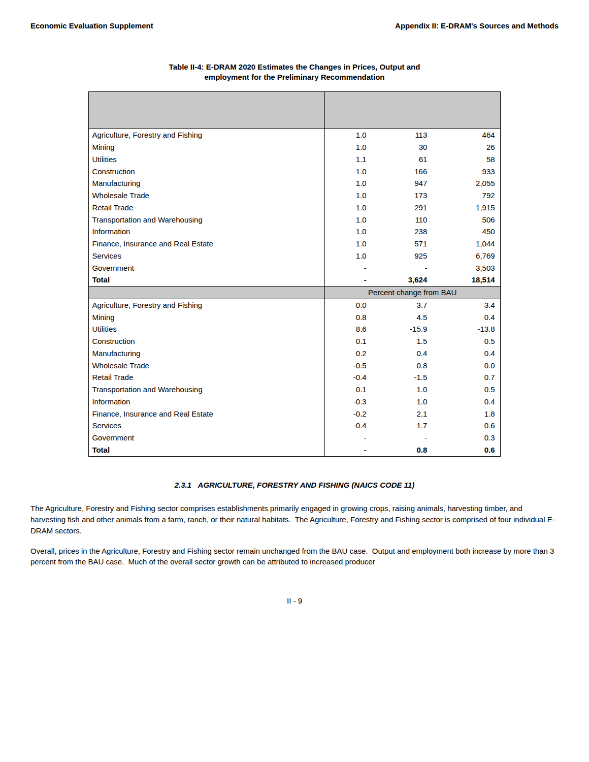Economic Evaluation Supplement Appendix II: E-DRAM's Sources and Methods
Table II-4: E-DRAM 2020 Estimates the Changes in Prices, Output and
employment for the Preliminary Recommendation
| Agriculture, Forestry and Fishing | 1.0 | 113 | 464 |
| Mining | 1.0 | 30 | 26 |
| Utilities | 1.1 | 61 | 58 |
| Construction | 1.0 | 166 | 933 |
| Manufacturing | 1.0 | 947 | 2,055 |
| Wholesale Trade | 1.0 | 173 | 792 |
| Retail Trade | 1.0 | 291 | 1,915 |
| Transportation and Warehousing | 1.0 | 110 | 506 |
| Information | 1.0 | 238 | 450 |
| Finance, Insurance and Real Estate | 1.0 | 571 | 1,044 |
| Services | 1.0 | 925 | 6,769 |
| Government | - | - | 3,503 |
| Total | - | 3,624 | 18,514 |
| | Percent change from BAU |
| Agriculture, Forestry and Fishing | 0.0 | 3.7 | 3.4 |
| Mining | 0.8 | 4.5 | 0.4 |
| Utilities | 8.6 | -15.9 | -13.8 |
| Construction | 0.1 | 1.5 | 0.5 |
| Manufacturing | 0.2 | 0.4 | 0.4 |
| Wholesale Trade | -0.5 | 0.8 | 0.0 |
| Retail Trade | -0.4 | -1.5 | 0.7 |
| Transportation and Warehousing | 0.1 | 1.0 | 0.5 |
| Information | -0.3 | 1.0 | 0.4 |
| Finance, Insurance and Real Estate | -0.2 | 2.1 | 1.8 |
| Services | -0.4 | 1.7 | 0.6 |
| Government | - | - | 0.3 |
| Total | - | 0.8 | 0.6 |
2.3.1 AGRICULTURE, FORESTRY AND FISHING (NAICS CODE 11)
The Agriculture, Forestry and Fishing sector comprises establishments primarily engaged in growing crops, raising animals, harvesting timber, and harvesting fish and other animals from a farm, ranch, or their natural habitats. The Agriculture, Forestry and Fishing sector is comprised of four individual E-DRAM sectors.
Overall, prices in the Agriculture, Forestry and Fishing sector remain unchanged from the BAU case. Output and employment both increase by more than 3 percent from the BAU case. Much of the overall sector growth can be attributed to increased producer
II - 9